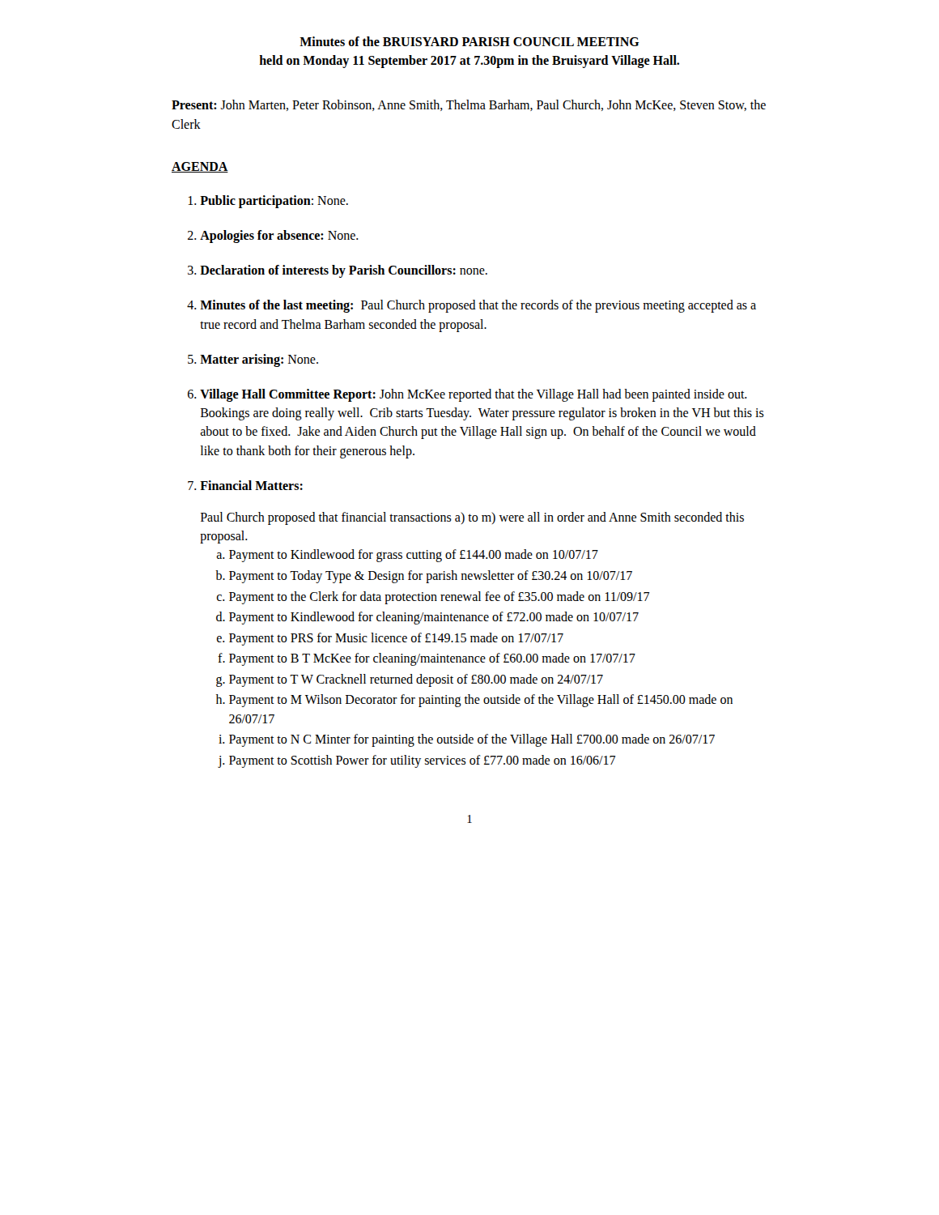Minutes of the BRUISYARD PARISH COUNCIL MEETING
held on Monday 11 September 2017 at 7.30pm in the Bruisyard Village Hall.
Present: John Marten, Peter Robinson, Anne Smith, Thelma Barham, Paul Church, John McKee, Steven Stow, the Clerk
AGENDA
Public participation: None.
Apologies for absence: None.
Declaration of interests by Parish Councillors: none.
Minutes of the last meeting: Paul Church proposed that the records of the previous meeting accepted as a true record and Thelma Barham seconded the proposal.
Matter arising: None.
Village Hall Committee Report: John McKee reported that the Village Hall had been painted inside out. Bookings are doing really well. Crib starts Tuesday. Water pressure regulator is broken in the VH but this is about to be fixed. Jake and Aiden Church put the Village Hall sign up. On behalf of the Council we would like to thank both for their generous help.
Financial Matters:
Paul Church proposed that financial transactions a) to m) were all in order and Anne Smith seconded this proposal.
Payment to Kindlewood for grass cutting of £144.00 made on 10/07/17
Payment to Today Type & Design for parish newsletter of £30.24 on 10/07/17
Payment to the Clerk for data protection renewal fee of £35.00 made on 11/09/17
Payment to Kindlewood for cleaning/maintenance of £72.00 made on 10/07/17
Payment to PRS for Music licence of £149.15 made on 17/07/17
Payment to B T McKee for cleaning/maintenance of £60.00 made on 17/07/17
Payment to T W Cracknell returned deposit of £80.00 made on 24/07/17
Payment to M Wilson Decorator for painting the outside of the Village Hall of £1450.00 made on 26/07/17
Payment to N C Minter for painting the outside of the Village Hall £700.00 made on 26/07/17
Payment to Scottish Power for utility services of £77.00 made on 16/06/17
1